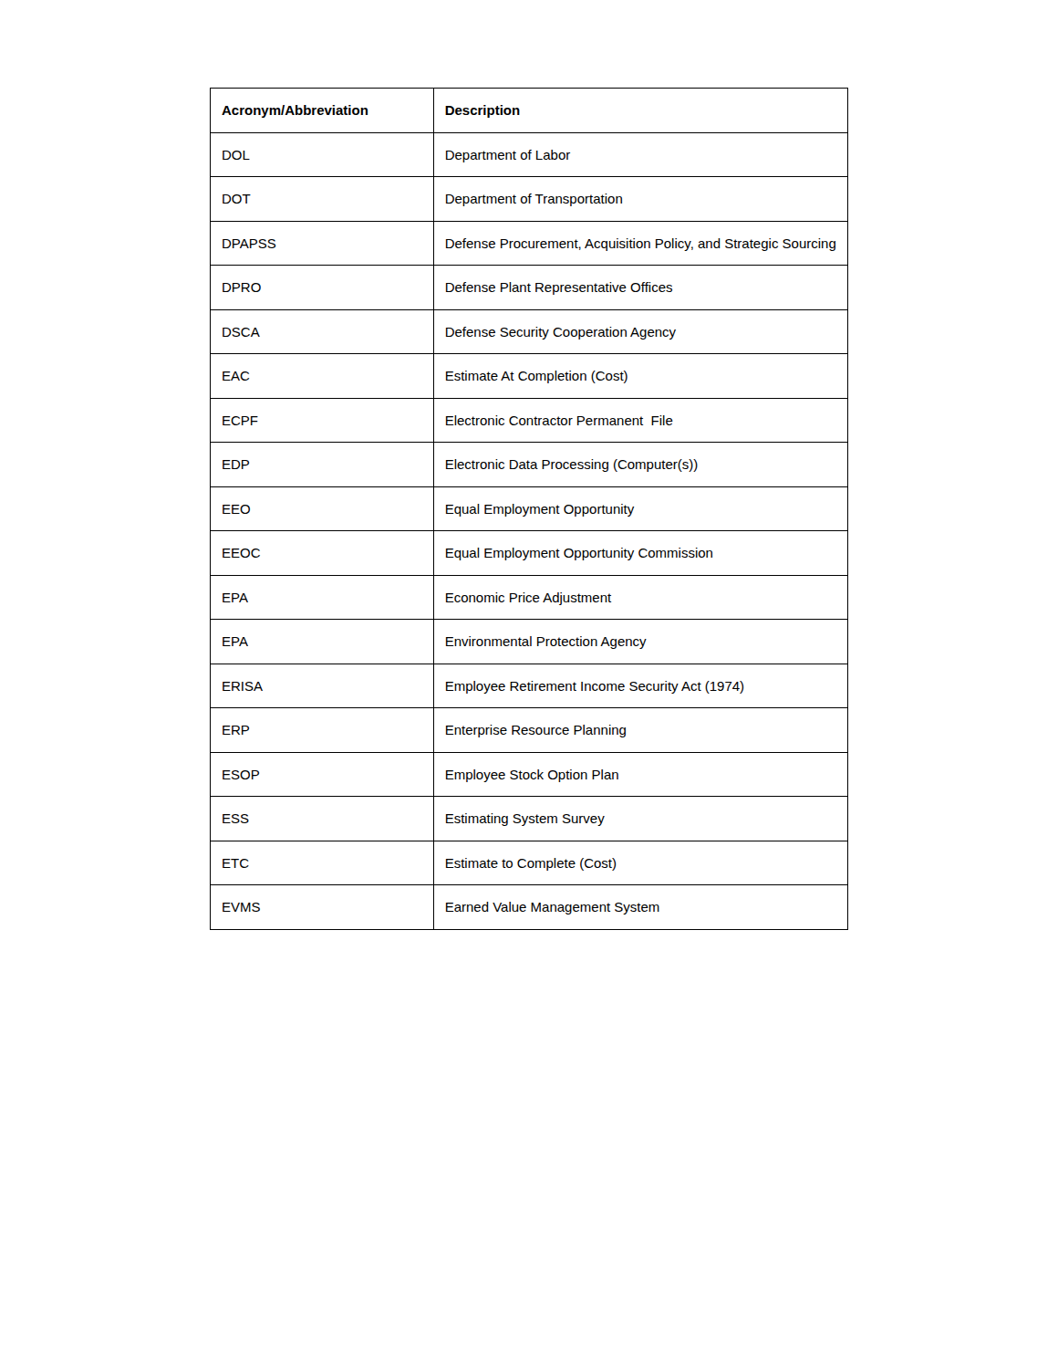| Acronym/Abbreviation | Description |
| --- | --- |
| DOL | Department of Labor |
| DOT | Department of Transportation |
| DPAPSS | Defense Procurement, Acquisition Policy, and Strategic Sourcing |
| DPRO | Defense Plant Representative Offices |
| DSCA | Defense Security Cooperation Agency |
| EAC | Estimate At Completion (Cost) |
| ECPF | Electronic Contractor Permanent File |
| EDP | Electronic Data Processing (Computer(s)) |
| EEO | Equal Employment Opportunity |
| EEOC | Equal Employment Opportunity Commission |
| EPA | Economic Price Adjustment |
| EPA | Environmental Protection Agency |
| ERISA | Employee Retirement Income Security Act (1974) |
| ERP | Enterprise Resource Planning |
| ESOP | Employee Stock Option Plan |
| ESS | Estimating System Survey |
| ETC | Estimate to Complete (Cost) |
| EVMS | Earned Value Management System |